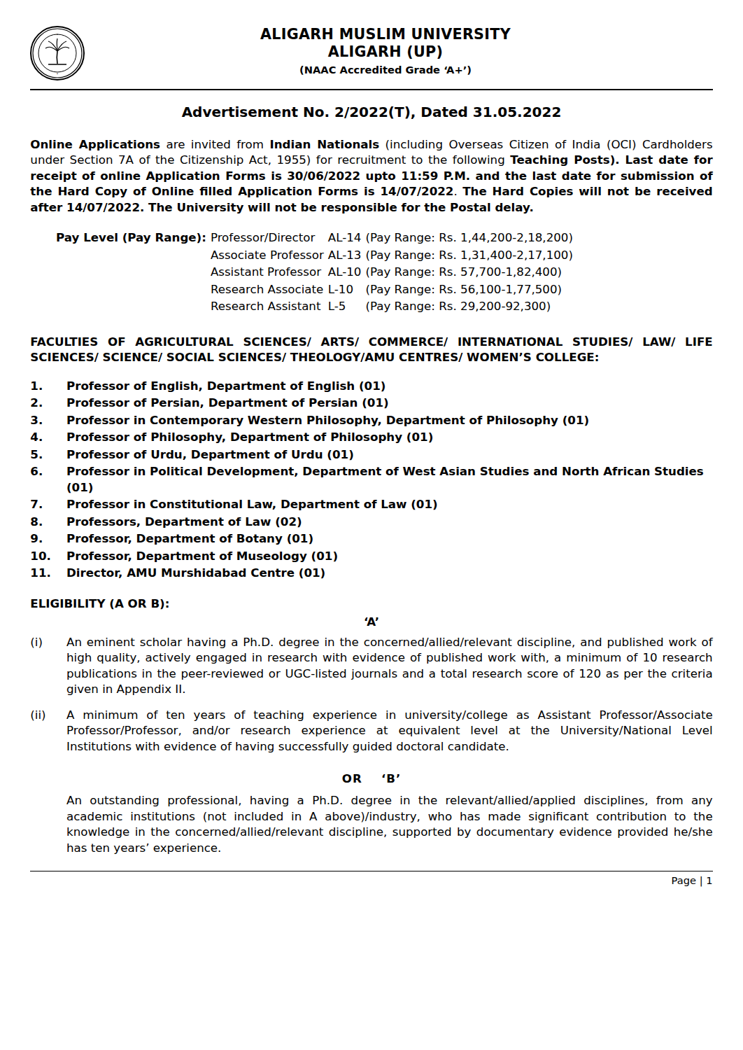• •
ALIGARH MUSLIM UNIVERSITY
ALIGARH (UP)
(NAAC Accredited Grade ‘A+’)
Advertisement No. 2/2022(T), Dated 31.05.2022
Online Applications are invited from Indian Nationals (including Overseas Citizen of India (OCI) Cardholders under Section 7A of the Citizenship Act, 1955) for recruitment to the following Teaching Posts). Last date for receipt of online Application Forms is 30/06/2022 upto 11:59 P.M. and the last date for submission of the Hard Copy of Online filled Application Forms is 14/07/2022. The Hard Copies will not be received after 14/07/2022. The University will not be responsible for the Postal delay.
| Pay Level (Pay Range): | Professor/Director | AL-14 | (Pay Range: Rs. 1,44,200-2,18,200) |
| | Associate Professor | AL-13 | (Pay Range: Rs. 1,31,400-2,17,100) |
| | Assistant Professor | AL-10 | (Pay Range: Rs. 57,700-1,82,400) |
| | Research Associate | L-10 | (Pay Range: Rs. 56,100-1,77,500) |
| | Research Assistant | L-5 | (Pay Range: Rs. 29,200-92,300) |
FACULTIES OF AGRICULTURAL SCIENCES/ ARTS/ COMMERCE/ INTERNATIONAL STUDIES/ LAW/ LIFE SCIENCES/ SCIENCE/ SOCIAL SCIENCES/ THEOLOGY/AMU CENTRES/ WOMEN’S COLLEGE:
Professor of English, Department of English (01)
Professor of Persian, Department of Persian (01)
Professor in Contemporary Western Philosophy, Department of Philosophy (01)
Professor of Philosophy, Department of Philosophy (01)
Professor of Urdu, Department of Urdu (01)
Professor in Political Development, Department of West Asian Studies and North African Studies (01)
Professor in Constitutional Law, Department of Law (01)
Professors, Department of Law (02)
Professor, Department of Botany (01)
Professor, Department of Museology (01)
Director, AMU Murshidabad Centre (01)
ELIGIBILITY (A OR B):
‘A’
| (i) | An eminent scholar having a Ph.D. degree in the concerned/allied/relevant discipline, and published work of high quality, actively engaged in research with evidence of published work with, a minimum of 10 research publications in the peer-reviewed or UGC-listed journals and a total research score of 120 as per the criteria given in Appendix II. |
| (ii) | A minimum of ten years of teaching experience in university/college as Assistant Professor/Associate Professor/Professor, and/or research experience at equivalent level at the University/National Level Institutions with evidence of having successfully guided doctoral candidate. |
OR ‘B’
An outstanding professional, having a Ph.D. degree in the relevant/allied/applied disciplines, from any academic institutions (not included in A above)/industry, who has made significant contribution to the knowledge in the concerned/allied/relevant discipline, supported by documentary evidence provided he/she has ten years’ experience.
Page | 1